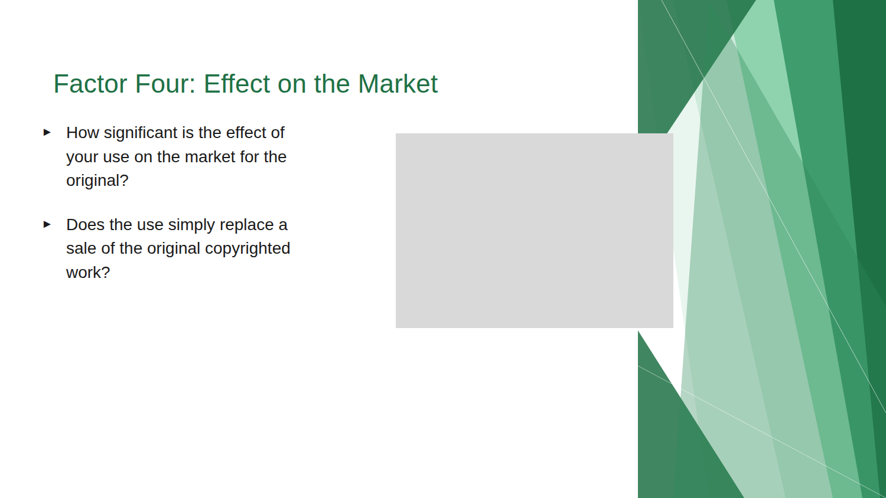Factor Four: Effect on the Market
How significant is the effect of your use on the market for the original?
Does the use simply replace a sale of the original copyrighted work?